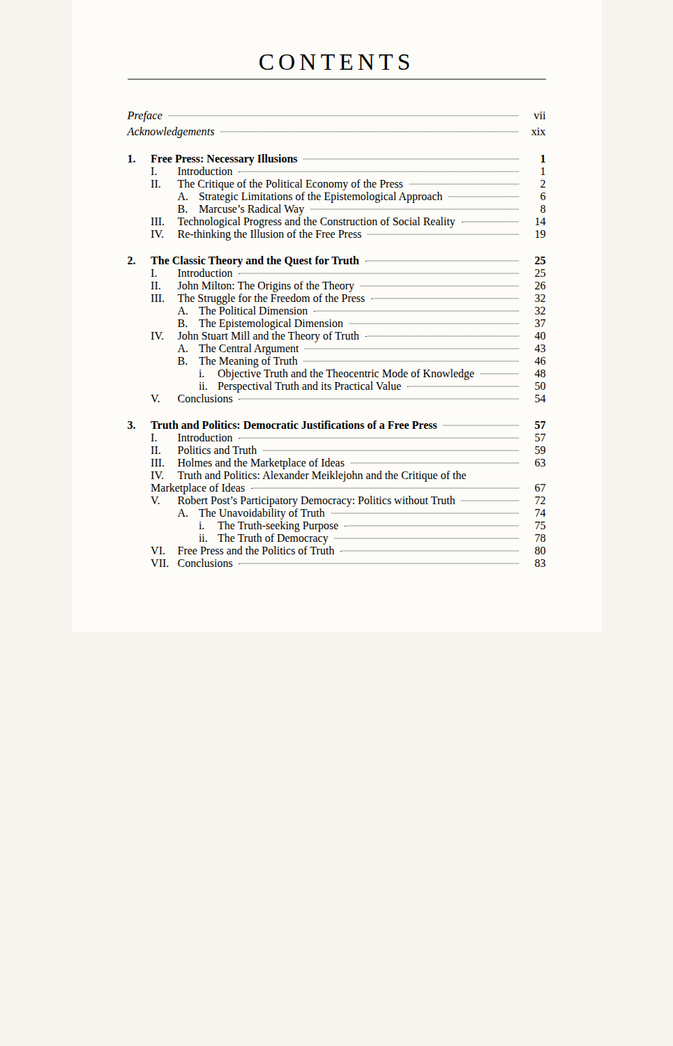CONTENTS
Preface vii
Acknowledgements xix
1. Free Press: Necessary Illusions 1
I. Introduction 1
II. The Critique of the Political Economy of the Press 2
A. Strategic Limitations of the Epistemological Approach 6
B. Marcuse’s Radical Way 8
III. Technological Progress and the Construction of Social Reality 14
IV. Re-thinking the Illusion of the Free Press 19
2. The Classic Theory and the Quest for Truth 25
I. Introduction 25
II. John Milton: The Origins of the Theory 26
III. The Struggle for the Freedom of the Press 32
A. The Political Dimension 32
B. The Epistemological Dimension 37
IV. John Stuart Mill and the Theory of Truth 40
A. The Central Argument 43
B. The Meaning of Truth 46
i. Objective Truth and the Theocentric Mode of Knowledge 48
ii. Perspectival Truth and its Practical Value 50
V. Conclusions 54
3. Truth and Politics: Democratic Justifications of a Free Press 57
I. Introduction 57
II. Politics and Truth 59
III. Holmes and the Marketplace of Ideas 63
IV. Truth and Politics: Alexander Meiklejohn and the Critique of the
Marketplace of Ideas 67
V. Robert Post’s Participatory Democracy: Politics without Truth 72
A. The Unavoidability of Truth 74
i. The Truth-seeking Purpose 75
ii. The Truth of Democracy 78
VI. Free Press and the Politics of Truth 80
VII. Conclusions 83